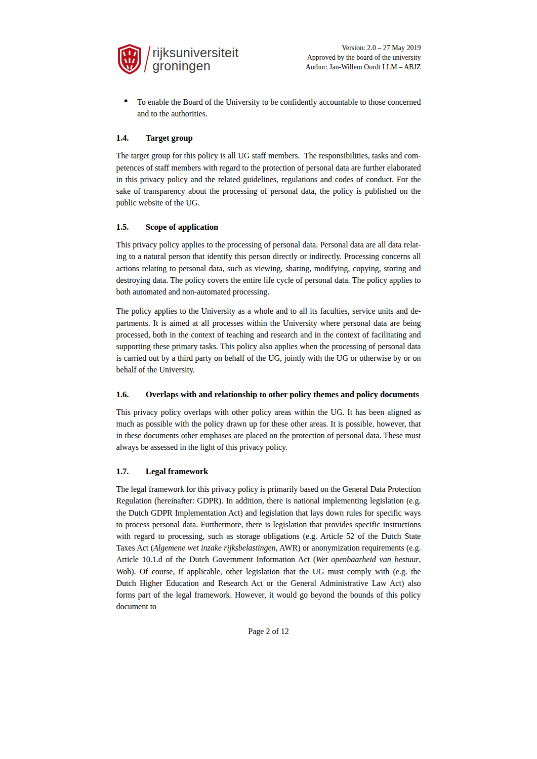rijksuniversiteit
groningen
Version: 2.0 – 27 May 2019
Approved by the board of the university
Author: Jan-Willem Oordt LLM – ABJZ
To enable the Board of the University to be confidently accountable to those concerned and to the authorities.
1.4. Target group
The target group for this policy is all UG staff members. The responsibilities, tasks and competences of staff members with regard to the protection of personal data are further elaborated in this privacy policy and the related guidelines, regulations and codes of conduct. For the sake of transparency about the processing of personal data, the policy is published on the public website of the UG.
1.5. Scope of application
This privacy policy applies to the processing of personal data. Personal data are all data relating to a natural person that identify this person directly or indirectly. Processing concerns all actions relating to personal data, such as viewing, sharing, modifying, copying, storing and destroying data. The policy covers the entire life cycle of personal data. The policy applies to both automated and non-automated processing.
The policy applies to the University as a whole and to all its faculties, service units and departments. It is aimed at all processes within the University where personal data are being processed, both in the context of teaching and research and in the context of facilitating and supporting these primary tasks. This policy also applies when the processing of personal data is carried out by a third party on behalf of the UG, jointly with the UG or otherwise by or on behalf of the University.
1.6. Overlaps with and relationship to other policy themes and policy documents
This privacy policy overlaps with other policy areas within the UG. It has been aligned as much as possible with the policy drawn up for these other areas. It is possible, however, that in these documents other emphases are placed on the protection of personal data. These must always be assessed in the light of this privacy policy.
1.7. Legal framework
The legal framework for this privacy policy is primarily based on the General Data Protection Regulation (hereinafter: GDPR). In addition, there is national implementing legislation (e.g. the Dutch GDPR Implementation Act) and legislation that lays down rules for specific ways to process personal data. Furthermore, there is legislation that provides specific instructions with regard to processing, such as storage obligations (e.g. Article 52 of the Dutch State Taxes Act (Algemene wet inzake rijksbelastingen, AWR) or anonymization requirements (e.g. Article 10.1.d of the Dutch Government Information Act (Wet openbaarheid van bestuur, Wob). Of course, if applicable, other legislation that the UG must comply with (e.g. the Dutch Higher Education and Research Act or the General Administrative Law Act) also forms part of the legal framework. However, it would go beyond the bounds of this policy document to
Page 2 of 12